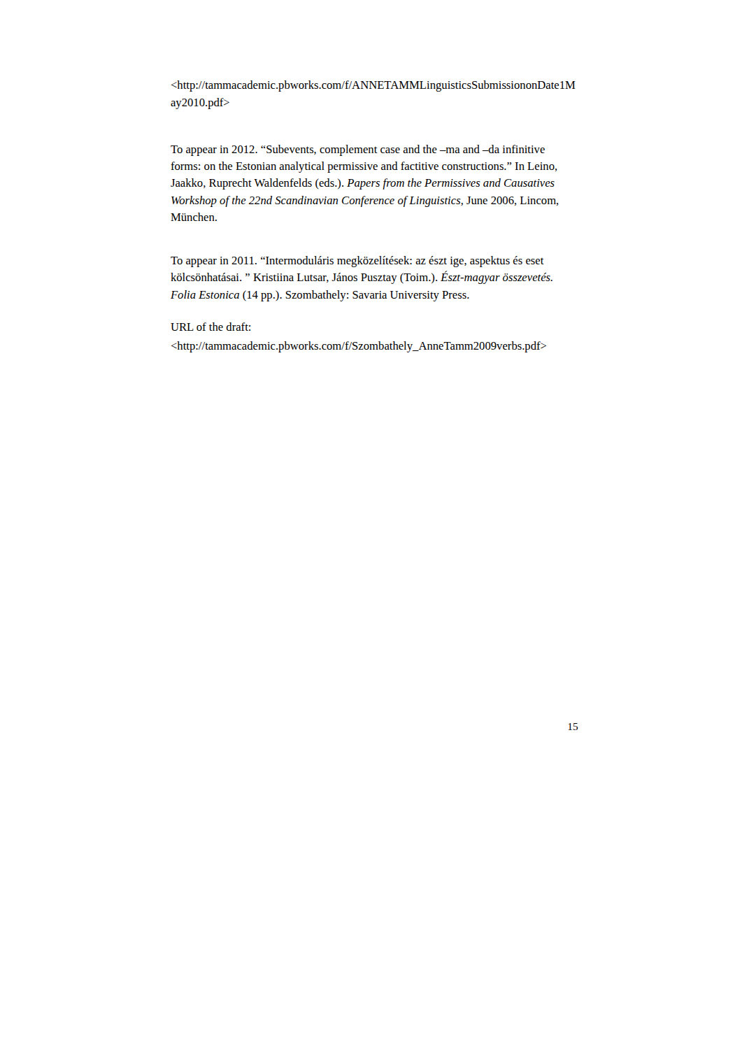<http://tammacademic.pbworks.com/f/ANNETAMMLinguisticsSubmissiononDate1May2010.pdf>
To appear in 2012. “Subevents, complement case and the –ma and –da infinitive forms: on the Estonian analytical permissive and factitive constructions.” In Leino, Jaakko, Ruprecht Waldenfelds (eds.). Papers from the Permissives and Causatives Workshop of the 22nd Scandinavian Conference of Linguistics, June 2006, Lincom, München.
To appear in 2011. “Intermoduláris megközelítések: az észt ige, aspektus és eset kölcsönhatásai. ” Kristiina Lutsar, János Pusztay (Toim.). Észt-magyar összevetés. Folia Estonica (14 pp.). Szombathely: Savaria University Press.
URL of the draft:
<http://tammacademic.pbworks.com/f/Szombathely_AnneTamm2009verbs.pdf>
15